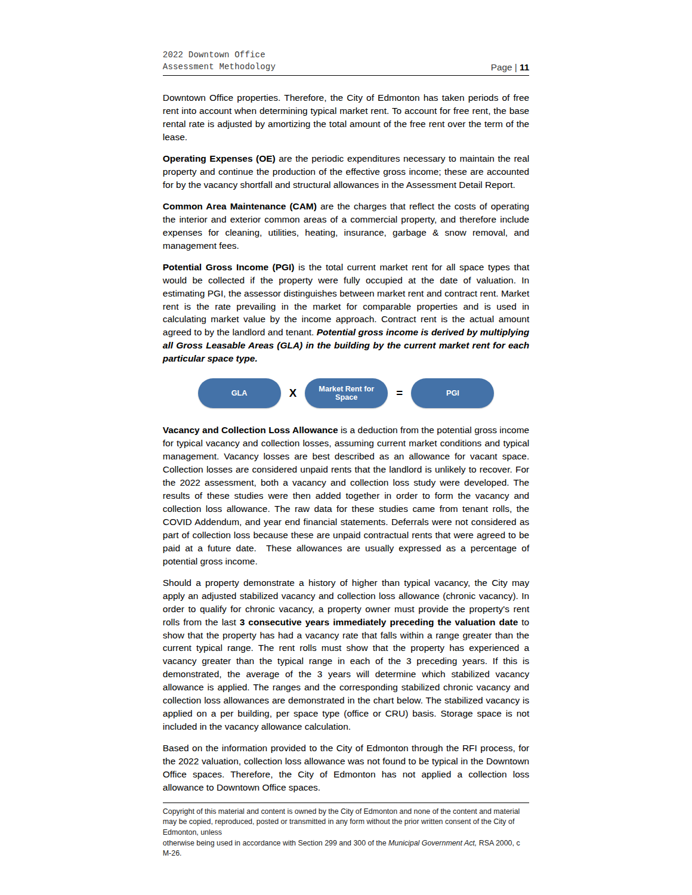2022 Downtown Office
Assessment Methodology
Page | 11
Downtown Office properties. Therefore, the City of Edmonton has taken periods of free rent into account when determining typical market rent. To account for free rent, the base rental rate is adjusted by amortizing the total amount of the free rent over the term of the lease.
Operating Expenses (OE) are the periodic expenditures necessary to maintain the real property and continue the production of the effective gross income; these are accounted for by the vacancy shortfall and structural allowances in the Assessment Detail Report.
Common Area Maintenance (CAM) are the charges that reflect the costs of operating the interior and exterior common areas of a commercial property, and therefore include expenses for cleaning, utilities, heating, insurance, garbage & snow removal, and management fees.
Potential Gross Income (PGI) is the total current market rent for all space types that would be collected if the property were fully occupied at the date of valuation. In estimating PGI, the assessor distinguishes between market rent and contract rent. Market rent is the rate prevailing in the market for comparable properties and is used in calculating market value by the income approach. Contract rent is the actual amount agreed to by the landlord and tenant. Potential gross income is derived by multiplying all Gross Leasable Areas (GLA) in the building by the current market rent for each particular space type.
GLA
X
Market Rent for
Space
=
PGI
Vacancy and Collection Loss Allowance is a deduction from the potential gross income for typical vacancy and collection losses, assuming current market conditions and typical management. Vacancy losses are best described as an allowance for vacant space. Collection losses are considered unpaid rents that the landlord is unlikely to recover. For the 2022 assessment, both a vacancy and collection loss study were developed. The results of these studies were then added together in order to form the vacancy and collection loss allowance. The raw data for these studies came from tenant rolls, the COVID Addendum, and year end financial statements. Deferrals were not considered as part of collection loss because these are unpaid contractual rents that were agreed to be paid at a future date. These allowances are usually expressed as a percentage of potential gross income.
Should a property demonstrate a history of higher than typical vacancy, the City may apply an adjusted stabilized vacancy and collection loss allowance (chronic vacancy). In order to qualify for chronic vacancy, a property owner must provide the property's rent rolls from the last 3 consecutive years immediately preceding the valuation date to show that the property has had a vacancy rate that falls within a range greater than the current typical range. The rent rolls must show that the property has experienced a vacancy greater than the typical range in each of the 3 preceding years. If this is demonstrated, the average of the 3 years will determine which stabilized vacancy allowance is applied. The ranges and the corresponding stabilized chronic vacancy and collection loss allowances are demonstrated in the chart below. The stabilized vacancy is applied on a per building, per space type (office or CRU) basis. Storage space is not included in the vacancy allowance calculation.
Based on the information provided to the City of Edmonton through the RFI process, for the 2022 valuation, collection loss allowance was not found to be typical in the Downtown Office spaces. Therefore, the City of Edmonton has not applied a collection loss allowance to Downtown Office spaces.
Copyright of this material and content is owned by the City of Edmonton and none of the content and material may be copied, reproduced, posted or transmitted in any form without the prior written consent of the City of Edmonton, unless
otherwise being used in accordance with Section 299 and 300 of the Municipal Government Act, RSA 2000, c M-26.